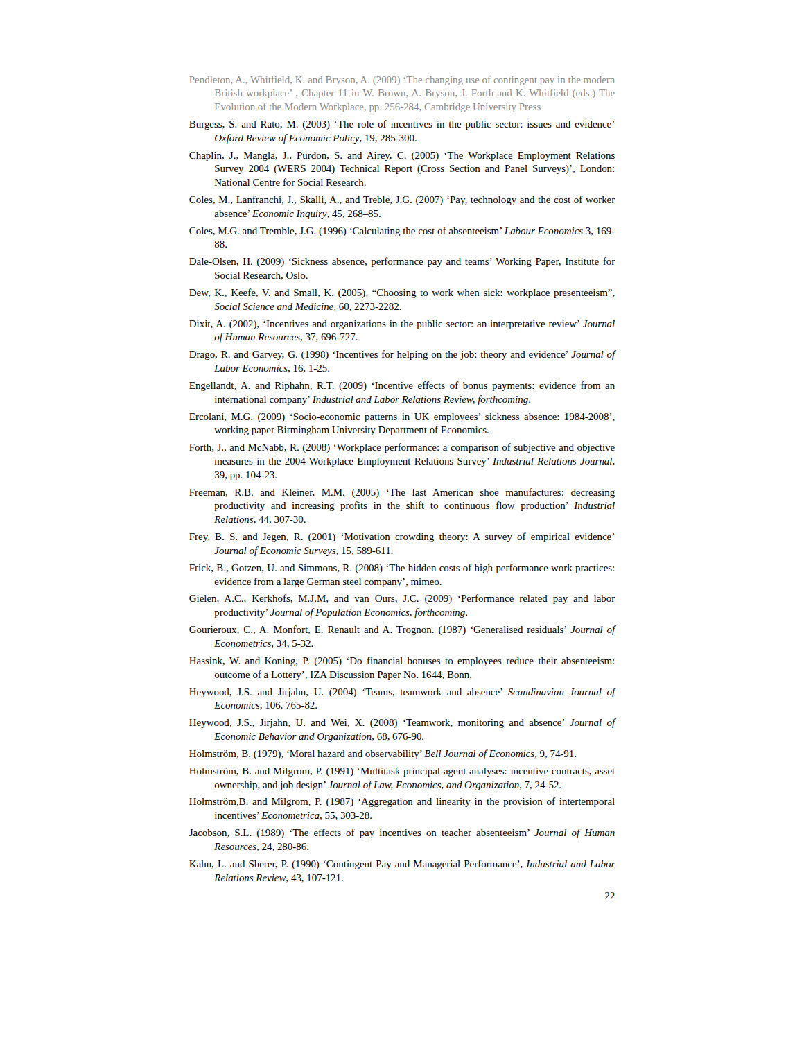Pendleton, A., Whitfield, K. and Bryson, A. (2009) ‘The changing use of contingent pay in the modern British workplace’ , Chapter 11 in W. Brown, A. Bryson, J. Forth and K. Whitfield (eds.) The Evolution of the Modern Workplace, pp. 256-284, Cambridge University Press
Burgess, S. and Rato, M. (2003) ‘The role of incentives in the public sector: issues and evidence’ Oxford Review of Economic Policy, 19, 285-300.
Chaplin, J., Mangla, J., Purdon, S. and Airey, C. (2005) ‘The Workplace Employment Relations Survey 2004 (WERS 2004) Technical Report (Cross Section and Panel Surveys)’, London: National Centre for Social Research.
Coles, M., Lanfranchi, J., Skalli, A., and Treble, J.G. (2007) ‘Pay, technology and the cost of worker absence’ Economic Inquiry, 45, 268–85.
Coles, M.G. and Tremble, J.G. (1996) ‘Calculating the cost of absenteeism’ Labour Economics 3, 169-88.
Dale-Olsen, H. (2009) ‘Sickness absence, performance pay and teams’ Working Paper, Institute for Social Research, Oslo.
Dew, K., Keefe, V. and Small, K. (2005), “Choosing to work when sick: workplace presenteeism”, Social Science and Medicine, 60, 2273-2282.
Dixit, A. (2002), ‘Incentives and organizations in the public sector: an interpretative review’ Journal of Human Resources, 37, 696-727.
Drago, R. and Garvey, G. (1998) ‘Incentives for helping on the job: theory and evidence’ Journal of Labor Economics, 16, 1-25.
Engellandt, A. and Riphahn, R.T. (2009) ‘Incentive effects of bonus payments: evidence from an international company’ Industrial and Labor Relations Review, forthcoming.
Ercolani, M.G. (2009) ‘Socio-economic patterns in UK employees’ sickness absence: 1984-2008’, working paper Birmingham University Department of Economics.
Forth, J., and McNabb, R. (2008) ‘Workplace performance: a comparison of subjective and objective measures in the 2004 Workplace Employment Relations Survey’ Industrial Relations Journal, 39, pp. 104-23.
Freeman, R.B. and Kleiner, M.M. (2005) ‘The last American shoe manufactures: decreasing productivity and increasing profits in the shift to continuous flow production’ Industrial Relations, 44, 307-30.
Frey, B. S. and Jegen, R. (2001) ‘Motivation crowding theory: A survey of empirical evidence’ Journal of Economic Surveys, 15, 589-611.
Frick, B., Gotzen, U. and Simmons, R. (2008) ‘The hidden costs of high performance work practices: evidence from a large German steel company’, mimeo.
Gielen, A.C., Kerkhofs, M.J.M, and van Ours, J.C. (2009) ‘Performance related pay and labor productivity’ Journal of Population Economics, forthcoming.
Gourieroux, C., A. Monfort, E. Renault and A. Trognon. (1987) ‘Generalised residuals’ Journal of Econometrics, 34, 5-32.
Hassink, W. and Koning, P. (2005) ‘Do financial bonuses to employees reduce their absenteeism: outcome of a Lottery’, IZA Discussion Paper No. 1644, Bonn.
Heywood, J.S. and Jirjahn, U. (2004) ‘Teams, teamwork and absence’ Scandinavian Journal of Economics, 106, 765-82.
Heywood, J.S., Jirjahn, U. and Wei, X. (2008) ‘Teamwork, monitoring and absence’ Journal of Economic Behavior and Organization, 68, 676-90.
Holmström, B. (1979), ‘Moral hazard and observability’ Bell Journal of Economics, 9, 74-91.
Holmström, B. and Milgrom, P. (1991) ‘Multitask principal-agent analyses: incentive contracts, asset ownership, and job design’ Journal of Law, Economics, and Organization, 7, 24-52.
Holmström,B. and Milgrom, P. (1987) ‘Aggregation and linearity in the provision of intertemporal incentives’ Econometrica, 55, 303-28.
Jacobson, S.L. (1989) ‘The effects of pay incentives on teacher absenteeism’ Journal of Human Resources, 24, 280-86.
Kahn, L. and Sherer, P. (1990) ‘Contingent Pay and Managerial Performance’, Industrial and Labor Relations Review, 43, 107-121.
22